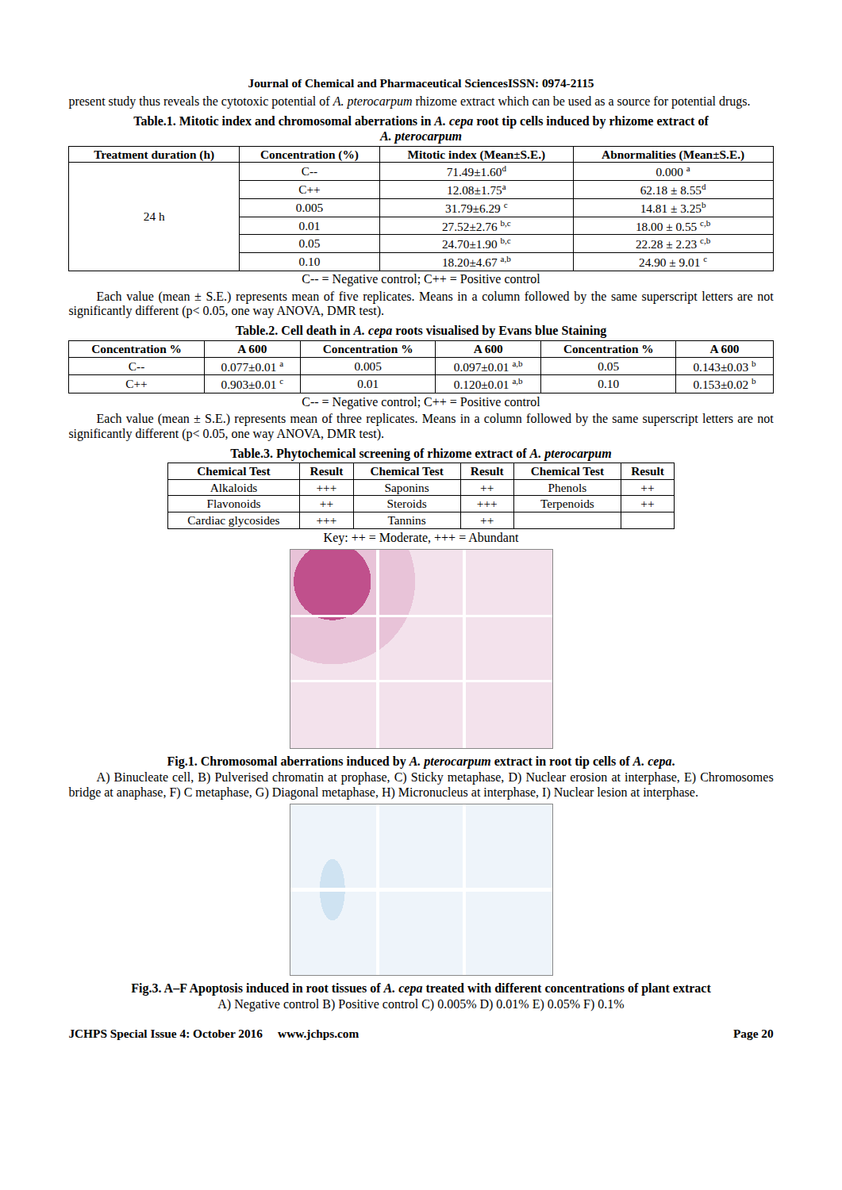Journal of Chemical and Pharmaceutical SciencesISSN: 0974-2115
present study thus reveals the cytotoxic potential of A. pterocarpum rhizome extract which can be used as a source for potential drugs.
Table.1. Mitotic index and chromosomal aberrations in A. cepa root tip cells induced by rhizome extract of
A. pterocarpum
| Treatment duration (h) | Concentration (%) | Mitotic index (Mean±S.E.) | Abnormalities (Mean±S.E.) |
| --- | --- | --- | --- |
| 24 h | C-- | 71.49±1.60 d | 0.000 a |
| C++ | 12.08±1.75 a | 62.18 ± 8.55 d |
| 0.005 | 31.79±6.29 c | 14.81 ± 3.25 b |
| 0.01 | 27.52±2.76 b,c | 18.00 ± 0.55 c,b |
| 0.05 | 24.70±1.90 b,c | 22.28 ± 2.23 c,b |
| 0.10 | 18.20±4.67 a,b | 24.90 ± 9.01 c |
C-- = Negative control; C++ = Positive control
Each value (mean ± S.E.) represents mean of five replicates. Means in a column followed by the same superscript letters are not significantly different (p< 0.05, one way ANOVA, DMR test).
Table.2. Cell death in A. cepa roots visualised by Evans blue Staining
| Concentration % | A 600 | Concentration % | A 600 | Concentration % | A 600 |
| --- | --- | --- | --- | --- | --- |
| C-- | 0.077±0.01 a | 0.005 | 0.097±0.01 a,b | 0.05 | 0.143±0.03 b |
| C++ | 0.903±0.01 c | 0.01 | 0.120±0.01 a,b | 0.10 | 0.153±0.02 b |
C-- = Negative control; C++ = Positive control
Each value (mean ± S.E.) represents mean of three replicates. Means in a column followed by the same superscript letters are not significantly different (p< 0.05, one way ANOVA, DMR test).
Table.3. Phytochemical screening of rhizome extract of A. pterocarpum
| Chemical Test | Result | Chemical Test | Result | Chemical Test | Result |
| --- | --- | --- | --- | --- | --- |
| Alkaloids | +++ | Saponins | ++ | Phenols | ++ |
| Flavonoids | ++ | Steroids | +++ | Terpenoids | ++ |
| Cardiac glycosides | +++ | Tannins | ++ | | |
Key: ++ = Moderate, +++ = Abundant
Fig.1. Chromosomal aberrations induced by A. pterocarpum extract in root tip cells of A. cepa.
A) Binucleate cell, B) Pulverised chromatin at prophase, C) Sticky metaphase, D) Nuclear erosion at interphase, E) Chromosomes bridge at anaphase, F) C metaphase, G) Diagonal metaphase, H) Micronucleus at interphase, I) Nuclear lesion at interphase.
Fig.3. A–F Apoptosis induced in root tissues of A. cepa treated with different concentrations of plant extract
A) Negative control B) Positive control C) 0.005% D) 0.01% E) 0.05% F) 0.1%
JCHPS Special Issue 4: October 2016 www.jchps.com Page 20